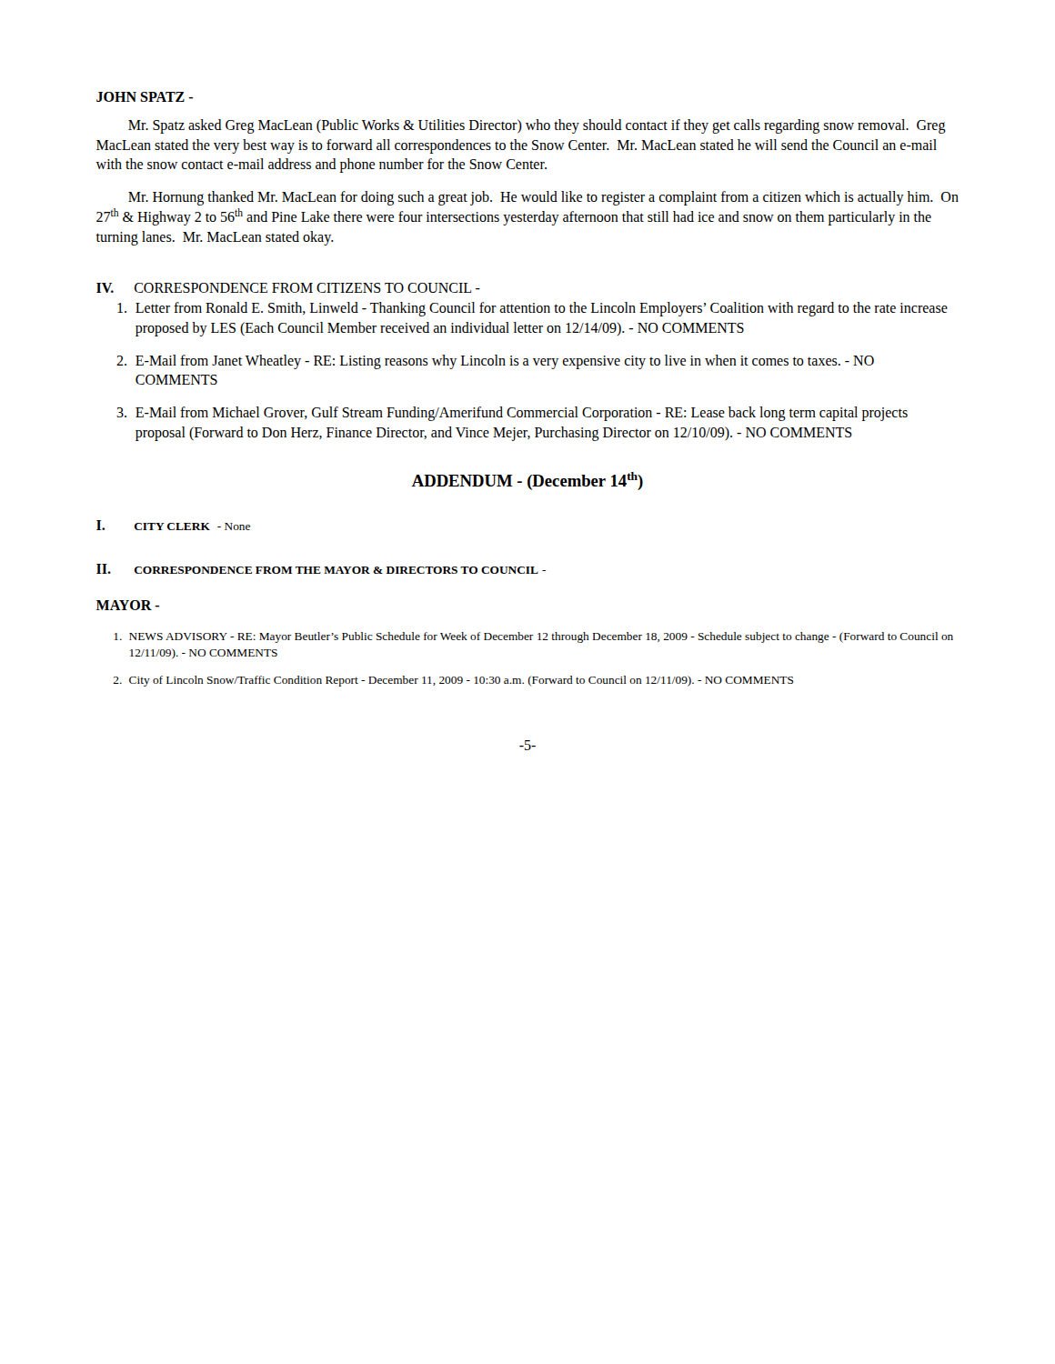JOHN SPATZ -
Mr. Spatz asked Greg MacLean (Public Works & Utilities Director) who they should contact if they get calls regarding snow removal. Greg MacLean stated the very best way is to forward all correspondences to the Snow Center. Mr. MacLean stated he will send the Council an e-mail with the snow contact e-mail address and phone number for the Snow Center.
Mr. Hornung thanked Mr. MacLean for doing such a great job. He would like to register a complaint from a citizen which is actually him. On 27th & Highway 2 to 56th and Pine Lake there were four intersections yesterday afternoon that still had ice and snow on them particularly in the turning lanes. Mr. MacLean stated okay.
IV.
CORRESPONDENCE FROM CITIZENS TO COUNCIL -
Letter from Ronald E. Smith, Linweld - Thanking Council for attention to the Lincoln Employers’ Coalition with regard to the rate increase proposed by LES (Each Council Member received an individual letter on 12/14/09). - NO COMMENTS
E-Mail from Janet Wheatley - RE: Listing reasons why Lincoln is a very expensive city to live in when it comes to taxes. - NO COMMENTS
E-Mail from Michael Grover, Gulf Stream Funding/Amerifund Commercial Corporation - RE: Lease back long term capital projects proposal (Forward to Don Herz, Finance Director, and Vince Mejer, Purchasing Director on 12/10/09). - NO COMMENTS
ADDENDUM - (December 14th)
I.
CITY CLERK - None
II.
CORRESPONDENCE FROM THE MAYOR & DIRECTORS TO COUNCIL -
MAYOR -
NEWS ADVISORY - RE: Mayor Beutler’s Public Schedule for Week of December 12 through December 18, 2009 - Schedule subject to change - (Forward to Council on 12/11/09). - NO COMMENTS
City of Lincoln Snow/Traffic Condition Report - December 11, 2009 - 10:30 a.m. (Forward to Council on 12/11/09). - NO COMMENTS
-5-